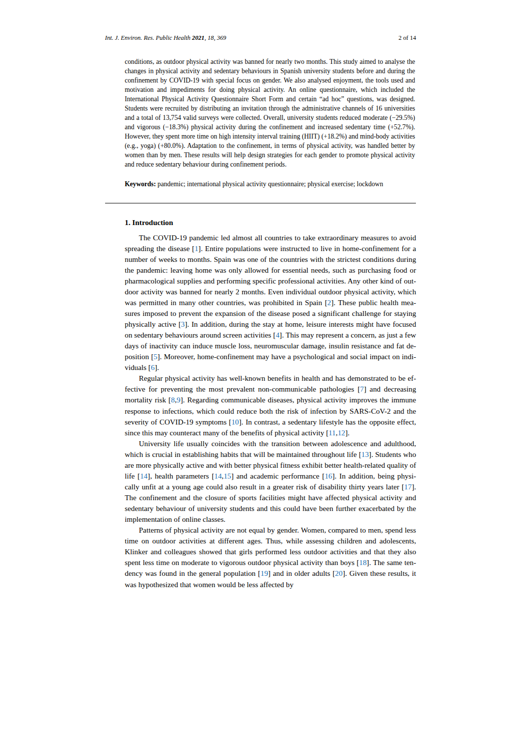Int. J. Environ. Res. Public Health 2021, 18, 369
2 of 14
conditions, as outdoor physical activity was banned for nearly two months. This study aimed to analyse the changes in physical activity and sedentary behaviours in Spanish university students before and during the confinement by COVID-19 with special focus on gender. We also analysed enjoyment, the tools used and motivation and impediments for doing physical activity. An online questionnaire, which included the International Physical Activity Questionnaire Short Form and certain “ad hoc” questions, was designed. Students were recruited by distributing an invitation through the administrative channels of 16 universities and a total of 13,754 valid surveys were collected. Overall, university students reduced moderate (−29.5%) and vigorous (−18.3%) physical activity during the confinement and increased sedentary time (+52.7%). However, they spent more time on high intensity interval training (HIIT) (+18.2%) and mind-body activities (e.g., yoga) (+80.0%). Adaptation to the confinement, in terms of physical activity, was handled better by women than by men. These results will help design strategies for each gender to promote physical activity and reduce sedentary behaviour during confinement periods.
Keywords: pandemic; international physical activity questionnaire; physical exercise; lockdown
1. Introduction
The COVID-19 pandemic led almost all countries to take extraordinary measures to avoid spreading the disease [1]. Entire populations were instructed to live in home-confinement for a number of weeks to months. Spain was one of the countries with the strictest conditions during the pandemic: leaving home was only allowed for essential needs, such as purchasing food or pharmacological supplies and performing specific professional activities. Any other kind of outdoor activity was banned for nearly 2 months. Even individual outdoor physical activity, which was permitted in many other countries, was prohibited in Spain [2]. These public health measures imposed to prevent the expansion of the disease posed a significant challenge for staying physically active [3]. In addition, during the stay at home, leisure interests might have focused on sedentary behaviours around screen activities [4]. This may represent a concern, as just a few days of inactivity can induce muscle loss, neuromuscular damage, insulin resistance and fat deposition [5]. Moreover, home-confinement may have a psychological and social impact on individuals [6].
Regular physical activity has well-known benefits in health and has demonstrated to be effective for preventing the most prevalent non-communicable pathologies [7] and decreasing mortality risk [8,9]. Regarding communicable diseases, physical activity improves the immune response to infections, which could reduce both the risk of infection by SARS-CoV-2 and the severity of COVID-19 symptoms [10]. In contrast, a sedentary lifestyle has the opposite effect, since this may counteract many of the benefits of physical activity [11,12].
University life usually coincides with the transition between adolescence and adulthood, which is crucial in establishing habits that will be maintained throughout life [13]. Students who are more physically active and with better physical fitness exhibit better health-related quality of life [14], health parameters [14,15] and academic performance [16]. In addition, being physically unfit at a young age could also result in a greater risk of disability thirty years later [17]. The confinement and the closure of sports facilities might have affected physical activity and sedentary behaviour of university students and this could have been further exacerbated by the implementation of online classes.
Patterns of physical activity are not equal by gender. Women, compared to men, spend less time on outdoor activities at different ages. Thus, while assessing children and adolescents, Klinker and colleagues showed that girls performed less outdoor activities and that they also spent less time on moderate to vigorous outdoor physical activity than boys [18]. The same tendency was found in the general population [19] and in older adults [20]. Given these results, it was hypothesized that women would be less affected by